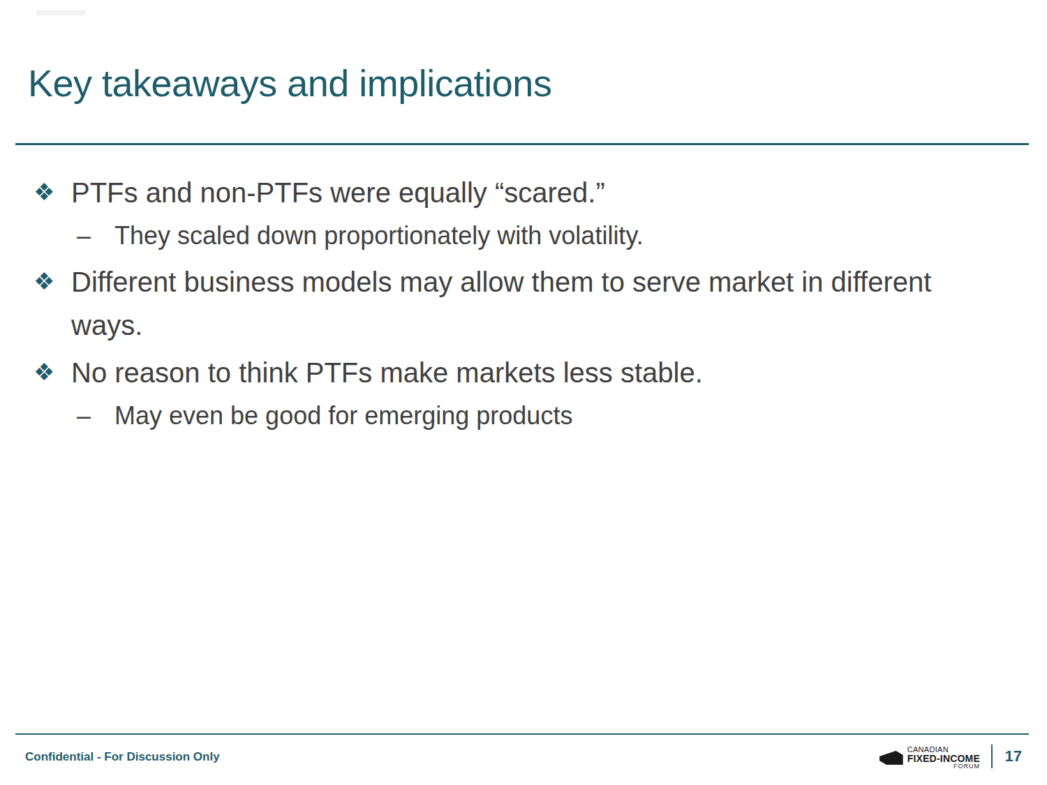Key takeaways and implications
❖ PTFs and non-PTFs were equally “scared.”
–They scaled down proportionately with volatility.
❖ Different business models may allow them to serve market in different ways.
❖ No reason to think PTFs make markets less stable.
–May even be good for emerging products
Confidential - For Discussion Only
CANADIAN
FIXED-INCOME
FORUM
17